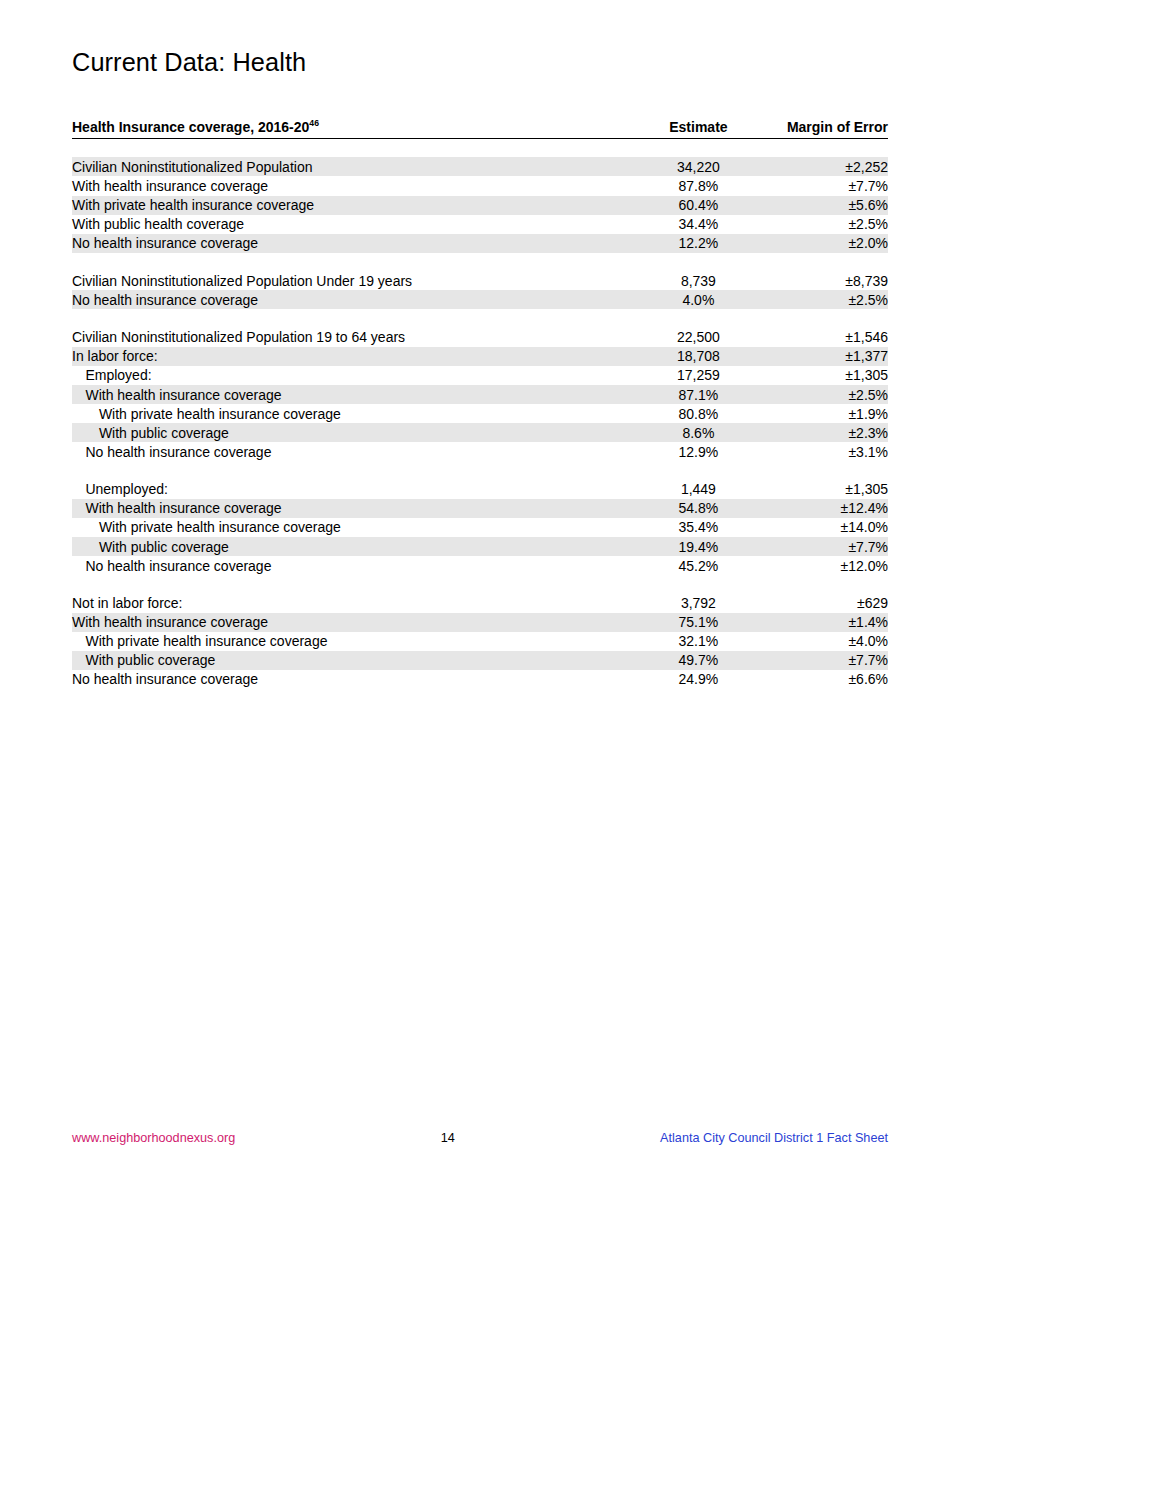Current Data: Health
| Health Insurance coverage, 2016-20 46 | Estimate | Margin of Error |
| --- | --- | --- |
| Civilian Noninstitutionalized Population | 34,220 | ±2,252 |
| With health insurance coverage | 87.8% | ±7.7% |
| With private health insurance coverage | 60.4% | ±5.6% |
| With public health coverage | 34.4% | ±2.5% |
| No health insurance coverage | 12.2% | ±2.0% |
| Civilian Noninstitutionalized Population Under 19 years | 8,739 | ±8,739 |
| No health insurance coverage | 4.0% | ±2.5% |
| Civilian Noninstitutionalized Population 19 to 64 years | 22,500 | ±1,546 |
| In labor force: | 18,708 | ±1,377 |
| Employed: | 17,259 | ±1,305 |
| With health insurance coverage | 87.1% | ±2.5% |
| With private health insurance coverage | 80.8% | ±1.9% |
| With public coverage | 8.6% | ±2.3% |
| No health insurance coverage | 12.9% | ±3.1% |
| Unemployed: | 1,449 | ±1,305 |
| With health insurance coverage | 54.8% | ±12.4% |
| With private health insurance coverage | 35.4% | ±14.0% |
| With public coverage | 19.4% | ±7.7% |
| No health insurance coverage | 45.2% | ±12.0% |
| Not in labor force: | 3,792 | ±629 |
| With health insurance coverage | 75.1% | ±1.4% |
| With private health insurance coverage | 32.1% | ±4.0% |
| With public coverage | 49.7% | ±7.7% |
| No health insurance coverage | 24.9% | ±6.6% |
www.neighborhoodnexus.org 14 Atlanta City Council District 1 Fact Sheet